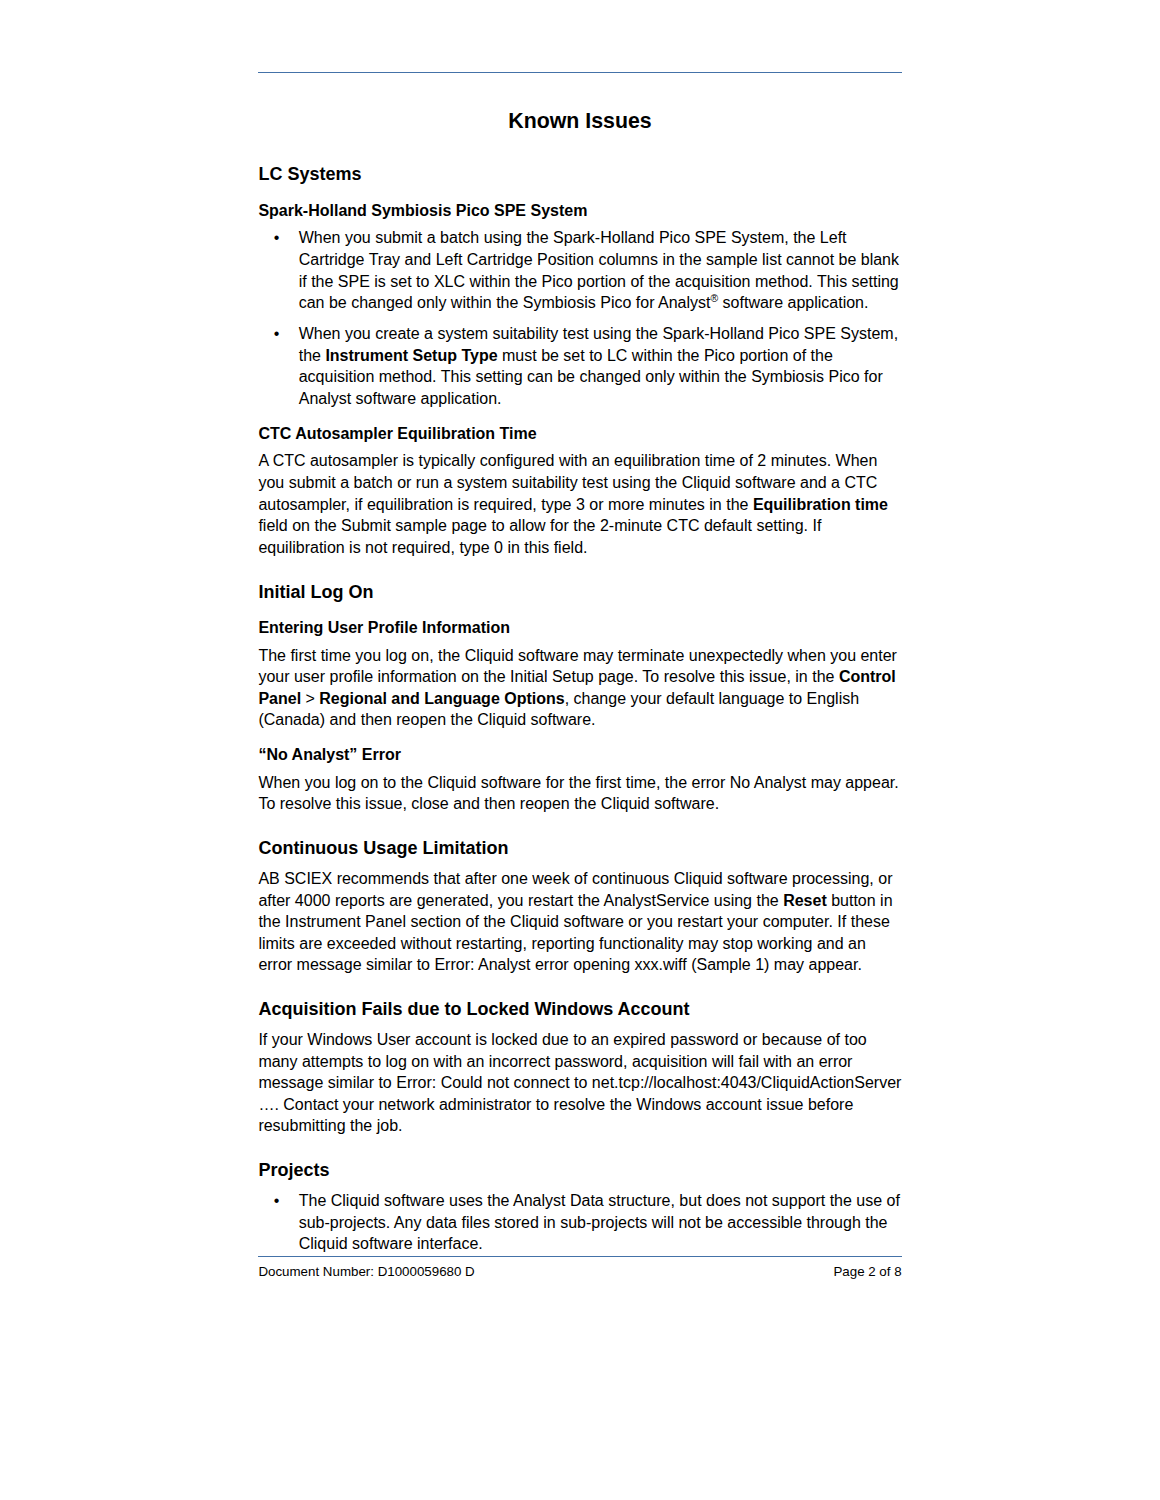Known Issues
LC Systems
Spark-Holland Symbiosis Pico SPE System
When you submit a batch using the Spark-Holland Pico SPE System, the Left Cartridge Tray and Left Cartridge Position columns in the sample list cannot be blank if the SPE is set to XLC within the Pico portion of the acquisition method. This setting can be changed only within the Symbiosis Pico for Analyst® software application.
When you create a system suitability test using the Spark-Holland Pico SPE System, the Instrument Setup Type must be set to LC within the Pico portion of the acquisition method. This setting can be changed only within the Symbiosis Pico for Analyst software application.
CTC Autosampler Equilibration Time
A CTC autosampler is typically configured with an equilibration time of 2 minutes. When you submit a batch or run a system suitability test using the Cliquid software and a CTC autosampler, if equilibration is required, type 3 or more minutes in the Equilibration time field on the Submit sample page to allow for the 2-minute CTC default setting. If equilibration is not required, type 0 in this field.
Initial Log On
Entering User Profile Information
The first time you log on, the Cliquid software may terminate unexpectedly when you enter your user profile information on the Initial Setup page. To resolve this issue, in the Control Panel > Regional and Language Options, change your default language to English (Canada) and then reopen the Cliquid software.
“No Analyst” Error
When you log on to the Cliquid software for the first time, the error No Analyst may appear. To resolve this issue, close and then reopen the Cliquid software.
Continuous Usage Limitation
AB SCIEX recommends that after one week of continuous Cliquid software processing, or after 4000 reports are generated, you restart the AnalystService using the Reset button in the Instrument Panel section of the Cliquid software or you restart your computer. If these limits are exceeded without restarting, reporting functionality may stop working and an error message similar to Error: Analyst error opening xxx.wiff (Sample 1) may appear.
Acquisition Fails due to Locked Windows Account
If your Windows User account is locked due to an expired password or because of too many attempts to log on with an incorrect password, acquisition will fail with an error message similar to Error: Could not connect to net.tcp://localhost:4043/CliquidActionServer …. Contact your network administrator to resolve the Windows account issue before resubmitting the job.
Projects
The Cliquid software uses the Analyst Data structure, but does not support the use of sub-projects. Any data files stored in sub-projects will not be accessible through the Cliquid software interface.
Document Number: D1000059680 D
Page 2 of 8